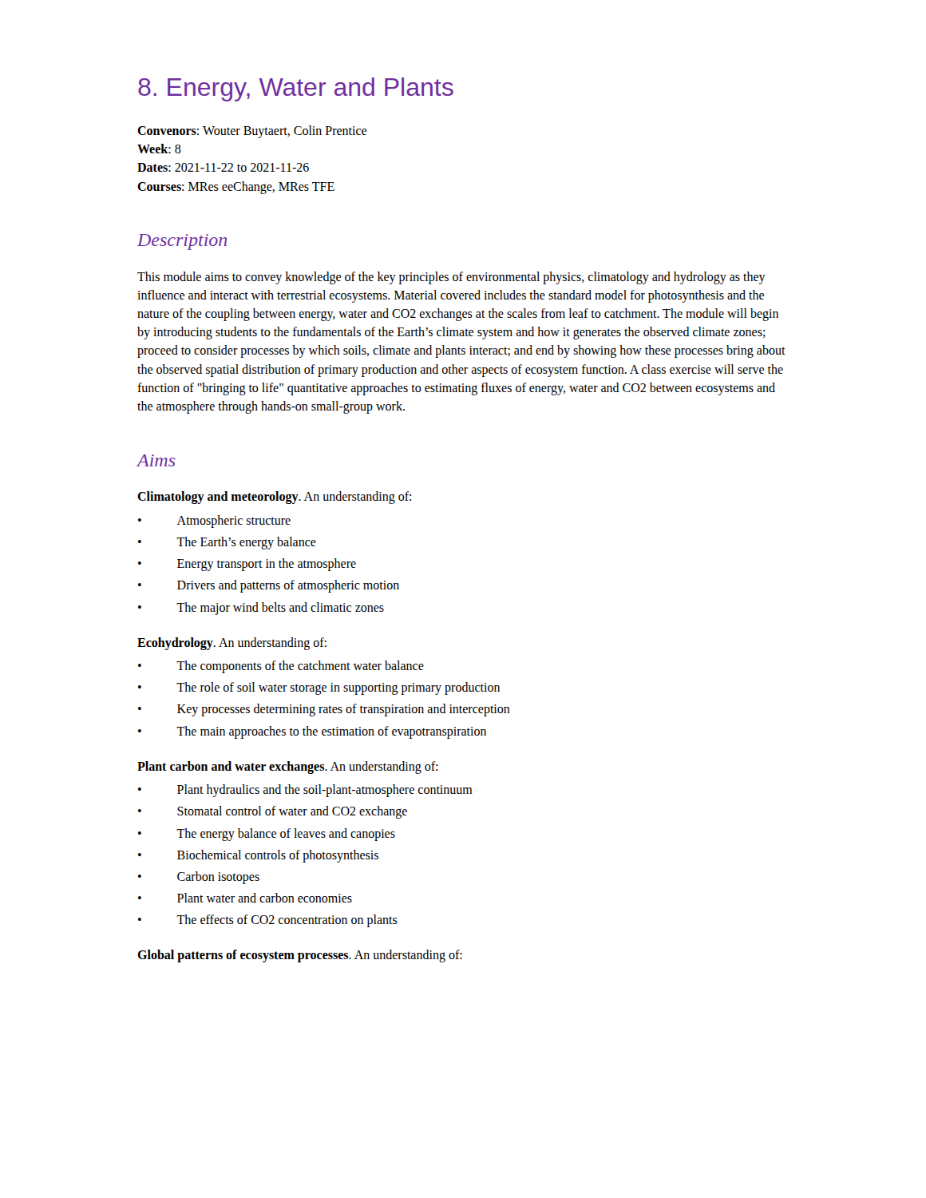8. Energy, Water and Plants
Convenors: Wouter Buytaert, Colin Prentice Week: 8 Dates: 2021-11-22 to 2021-11-26 Courses: MRes eeChange, MRes TFE
Description
This module aims to convey knowledge of the key principles of environmental physics, climatology and hydrology as they influence and interact with terrestrial ecosystems. Material covered includes the standard model for photosynthesis and the nature of the coupling between energy, water and CO2 exchanges at the scales from leaf to catchment. The module will begin by introducing students to the fundamentals of the Earth’s climate system and how it generates the observed climate zones; proceed to consider processes by which soils, climate and plants interact; and end by showing how these processes bring about the observed spatial distribution of primary production and other aspects of ecosystem function. A class exercise will serve the function of "bringing to life" quantitative approaches to estimating fluxes of energy, water and CO2 between ecosystems and the atmosphere through hands-on small-group work.
Aims
Climatology and meteorology. An understanding of:
Atmospheric structure
The Earth’s energy balance
Energy transport in the atmosphere
Drivers and patterns of atmospheric motion
The major wind belts and climatic zones
Ecohydrology. An understanding of:
The components of the catchment water balance
The role of soil water storage in supporting primary production
Key processes determining rates of transpiration and interception
The main approaches to the estimation of evapotranspiration
Plant carbon and water exchanges. An understanding of:
Plant hydraulics and the soil-plant-atmosphere continuum
Stomatal control of water and CO2 exchange
The energy balance of leaves and canopies
Biochemical controls of photosynthesis
Carbon isotopes
Plant water and carbon economies
The effects of CO2 concentration on plants
Global patterns of ecosystem processes. An understanding of: